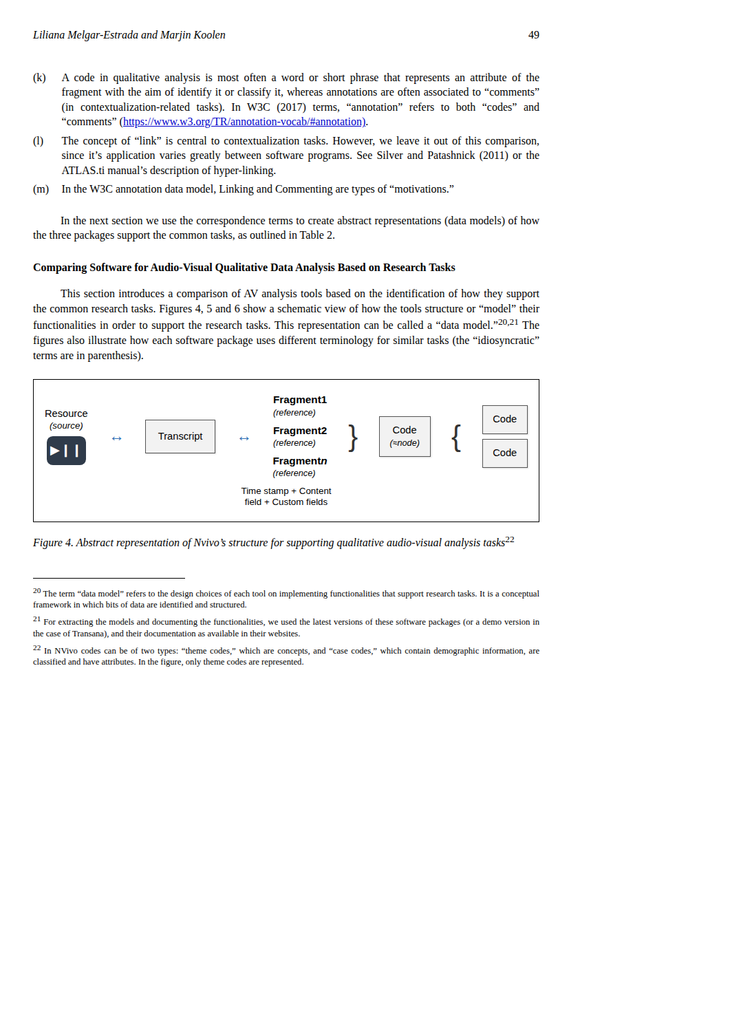Liliana Melgar-Estrada and Marjin Koolen 49
(k) A code in qualitative analysis is most often a word or short phrase that represents an attribute of the fragment with the aim of identify it or classify it, whereas annotations are often associated to “comments” (in contextualization-related tasks). In W3C (2017) terms, “annotation” refers to both “codes” and “comments” (https://www.w3.org/TR/annotation-vocab/#annotation).
(l) The concept of “link” is central to contextualization tasks. However, we leave it out of this comparison, since it’s application varies greatly between software programs. See Silver and Patashnick (2011) or the ATLAS.ti manual’s description of hyper-linking.
(m) In the W3C annotation data model, Linking and Commenting are types of “motivations.”
In the next section we use the correspondence terms to create abstract representations (data models) of how the three packages support the common tasks, as outlined in Table 2.
Comparing Software for Audio-Visual Qualitative Data Analysis Based on Research Tasks
This section introduces a comparison of AV analysis tools based on the identification of how they support the common research tasks. Figures 4, 5 and 6 show a schematic view of how the tools structure or “model” their functionalities in order to support the research tasks. This representation can be called a “data model.”20,21 The figures also illustrate how each software package uses different terminology for similar tasks (the “idiosyncratic” terms are in parenthesis).
Resource
(source)
▶❙❙
↔
Transcript
↔
Fragment1(reference)
Fragment2(reference)
Fragmentn(reference)
}
Code(≈node)
{
Code
Code
Time stamp + Content
field + Custom fields
Figure 4. Abstract representation of Nvivo’s structure for supporting qualitative audio-visual analysis tasks22
20 The term “data model” refers to the design choices of each tool on implementing functionalities that support research tasks. It is a conceptual framework in which bits of data are identified and structured.
21 For extracting the models and documenting the functionalities, we used the latest versions of these software packages (or a demo version in the case of Transana), and their documentation as available in their websites.
22 In NVivo codes can be of two types: “theme codes,” which are concepts, and “case codes,” which contain demographic information, are classified and have attributes. In the figure, only theme codes are represented.